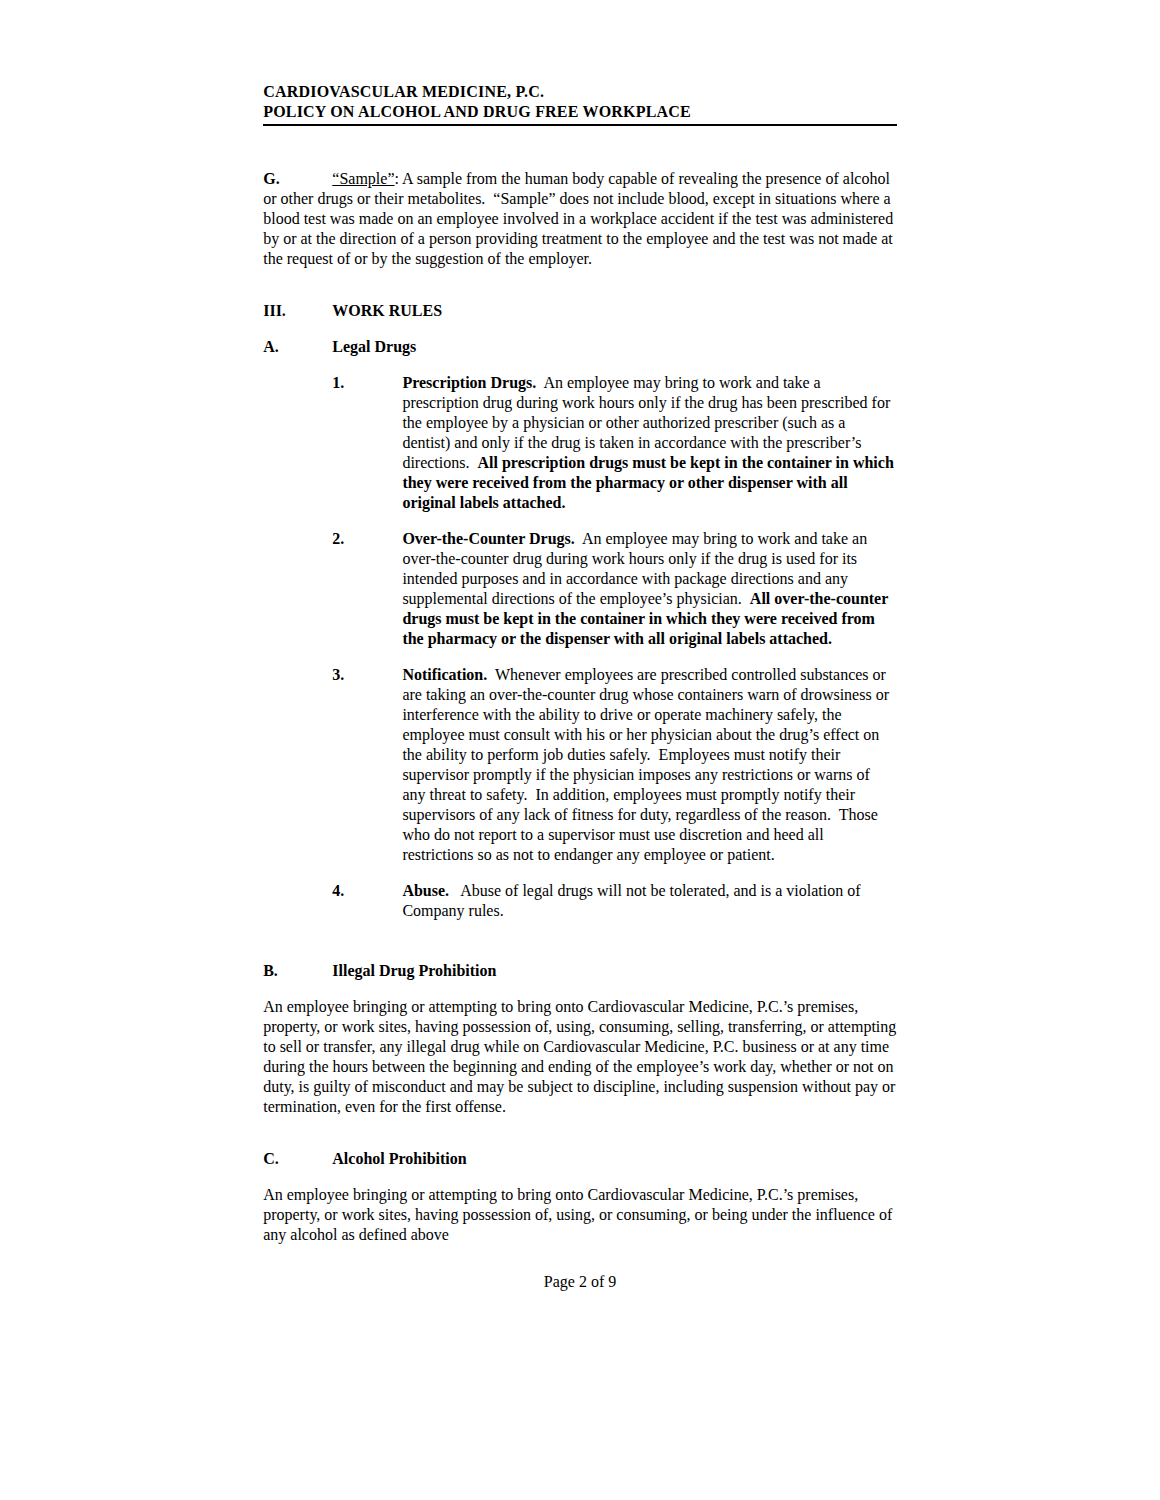Cardiovascular Medicine, P.C.
Policy on Alcohol and Drug Free Workplace
G.“Sample”: A sample from the human body capable of revealing the presence of alcohol or other drugs or their metabolites. “Sample” does not include blood, except in situations where a blood test was made on an employee involved in a workplace accident if the test was administered by or at the direction of a person providing treatment to the employee and the test was not made at the request of or by the suggestion of the employer.
III. WORK RULES
A. Legal Drugs
1. Prescription Drugs. An employee may bring to work and take a prescription drug during work hours only if the drug has been prescribed for the employee by a physician or other authorized prescriber (such as a dentist) and only if the drug is taken in accordance with the prescriber’s directions. All prescription drugs must be kept in the container in which they were received from the pharmacy or other dispenser with all original labels attached.
2. Over-the-Counter Drugs. An employee may bring to work and take an over-the-counter drug during work hours only if the drug is used for its intended purposes and in accordance with package directions and any supplemental directions of the employee’s physician. All over-the-counter drugs must be kept in the container in which they were received from the pharmacy or the dispenser with all original labels attached.
3. Notification. Whenever employees are prescribed controlled substances or are taking an over-the-counter drug whose containers warn of drowsiness or interference with the ability to drive or operate machinery safely, the employee must consult with his or her physician about the drug’s effect on the ability to perform job duties safely. Employees must notify their supervisor promptly if the physician imposes any restrictions or warns of any threat to safety. In addition, employees must promptly notify their supervisors of any lack of fitness for duty, regardless of the reason. Those who do not report to a supervisor must use discretion and heed all restrictions so as not to endanger any employee or patient.
4. Abuse. Abuse of legal drugs will not be tolerated, and is a violation of Company rules.
B. Illegal Drug Prohibition
An employee bringing or attempting to bring onto Cardiovascular Medicine, P.C.’s premises, property, or work sites, having possession of, using, consuming, selling, transferring, or attempting to sell or transfer, any illegal drug while on Cardiovascular Medicine, P.C. business or at any time during the hours between the beginning and ending of the employee’s work day, whether or not on duty, is guilty of misconduct and may be subject to discipline, including suspension without pay or termination, even for the first offense.
C. Alcohol Prohibition
An employee bringing or attempting to bring onto Cardiovascular Medicine, P.C.’s premises, property, or work sites, having possession of, using, or consuming, or being under the influence of any alcohol as defined above
Page 2 of 9